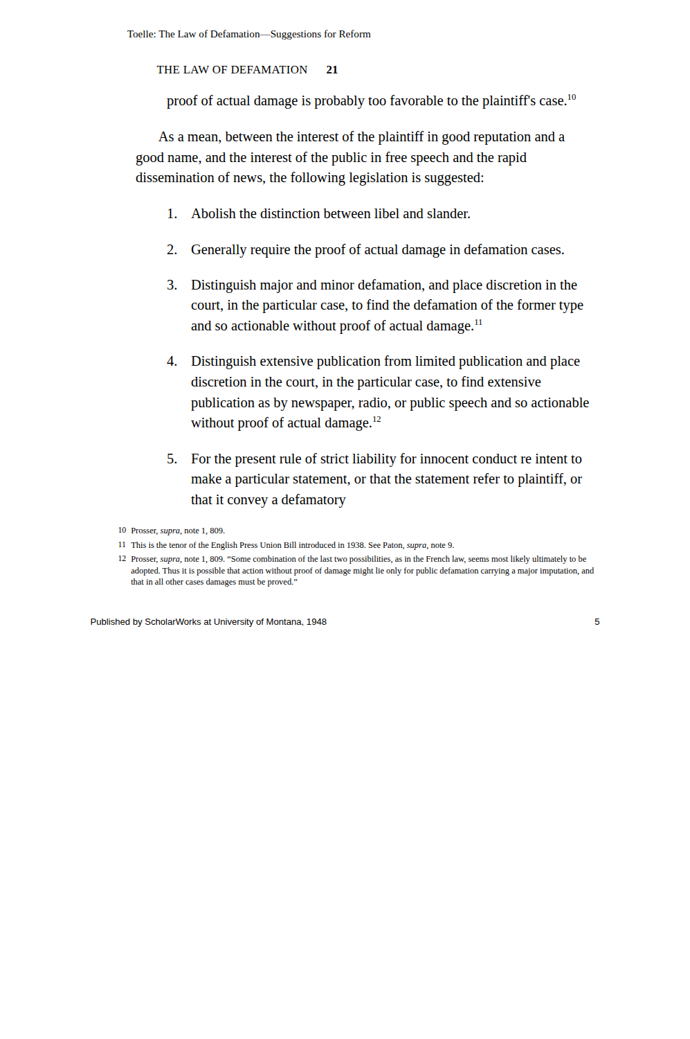Toelle: The Law of Defamation—Suggestions for Reform
THE LAW OF DEFAMATION 21
proof of actual damage is probably too favorable to the plaintiff's case.10
As a mean, between the interest of the plaintiff in good reputation and a good name, and the interest of the public in free speech and the rapid dissemination of news, the following legislation is suggested:
Abolish the distinction between libel and slander.
Generally require the proof of actual damage in defamation cases.
Distinguish major and minor defamation, and place discretion in the court, in the particular case, to find the defamation of the former type and so actionable without proof of actual damage.11
Distinguish extensive publication from limited publication and place discretion in the court, in the particular case, to find extensive publication as by newspaper, radio, or public speech and so actionable without proof of actual damage.12
For the present rule of strict liability for innocent conduct re intent to make a particular statement, or that the statement refer to plaintiff, or that it convey a defamatory
10 Prosser, supra, note 1, 809.
11 This is the tenor of the English Press Union Bill introduced in 1938. See Paton, supra, note 9.
12 Prosser, supra, note 1, 809. “Some combination of the last two possibilities, as in the French law, seems most likely ultimately to be adopted. Thus it is possible that action without proof of damage might lie only for public defamation carrying a major imputation, and that in all other cases damages must be proved.”
Published by ScholarWorks at University of Montana, 1948 5